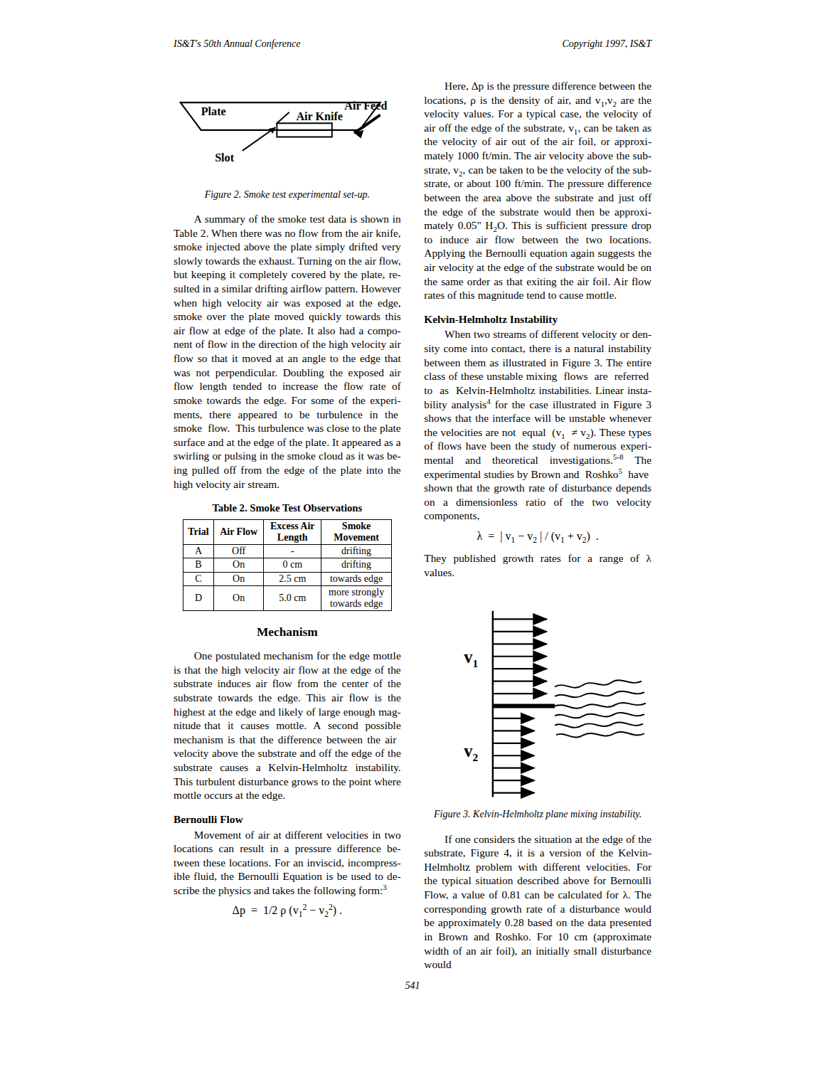IS&T's 50th Annual Conference Copyright 1997, IS&T
Plate Air Knife Slot Air Feed
Figure 2. Smoke test experimental set-up.
A summary of the smoke test data is shown in Table 2. When there was no flow from the air knife, smoke injected above the plate simply drifted very slowly towards the exhaust. Turning on the air flow, but keeping it completely covered by the plate, resulted in a similar drifting airflow pattern. However when high velocity air was exposed at the edge, smoke over the plate moved quickly towards this air flow at edge of the plate. It also had a component of flow in the direction of the high velocity air flow so that it moved at an angle to the edge that was not perpendicular. Doubling the exposed air flow length tended to increase the flow rate of smoke towards the edge. For some of the experiments, there appeared to be turbulence in the smoke flow. This turbulence was close to the plate surface and at the edge of the plate. It appeared as a swirling or pulsing in the smoke cloud as it was being pulled off from the edge of the plate into the high velocity air stream.
Table 2. Smoke Test Observations
| Trial | Air Flow | Excess Air Length | Smoke Movement |
| --- | --- | --- | --- |
| A | Off | - | drifting |
| B | On | 0 cm | drifting |
| C | On | 2.5 cm | towards edge |
| D | On | 5.0 cm | more strongly towards edge |
Mechanism
One postulated mechanism for the edge mottle is that the high velocity air flow at the edge of the substrate induces air flow from the center of the substrate towards the edge. This air flow is the highest at the edge and likely of large enough magnitude that it causes mottle. A second possible mechanism is that the difference between the air velocity above the substrate and off the edge of the substrate causes a Kelvin-Helmholtz instability. This turbulent disturbance grows to the point where mottle occurs at the edge.
Bernoulli Flow
Movement of air at different velocities in two locations can result in a pressure difference between these locations. For an inviscid, incompressible fluid, the Bernoulli Equation is be used to describe the physics and takes the following form:3
Δp = 1/2 ρ (v12 − v22) .
Here, Δp is the pressure difference between the locations, ρ is the density of air, and v1,v2 are the velocity values. For a typical case, the velocity of air off the edge of the substrate, v1, can be taken as the velocity of air out of the air foil, or approximately 1000 ft/min. The air velocity above the substrate, v2, can be taken to be the velocity of the substrate, or about 100 ft/min. The pressure difference between the area above the substrate and just off the edge of the substrate would then be approximately 0.05" H2O. This is sufficient pressure drop to induce air flow between the two locations. Applying the Bernoulli equation again suggests the air velocity at the edge of the substrate would be on the same order as that exiting the air foil. Air flow rates of this magnitude tend to cause mottle.
Kelvin-Helmholtz Instability
When two streams of different velocity or density come into contact, there is a natural instability between them as illustrated in Figure 3. The entire class of these unstable mixing flows are referred to as Kelvin-Helmholtz instabilities. Linear instability analysis4 for the case illustrated in Figure 3 shows that the interface will be unstable whenever the velocities are not equal (v1 ≠ v2). These types of flows have been the study of numerous experimental and theoretical investigations.5-8 The experimental studies by Brown and Roshko5 have shown that the growth rate of disturbance depends on a dimensionless ratio of the two velocity components,
λ = | v1 − v2 | / (v1 + v2) .
They published growth rates for a range of λ values.
v1 v2
Figure 3. Kelvin-Helmholtz plane mixing instability.
If one considers the situation at the edge of the substrate, Figure 4, it is a version of the Kelvin-Helmholtz problem with different velocities. For the typical situation described above for Bernoulli Flow, a value of 0.81 can be calculated for λ. The corresponding growth rate of a disturbance would be approximately 0.28 based on the data presented in Brown and Roshko. For 10 cm (approximate width of an air foil), an initially small disturbance would
541